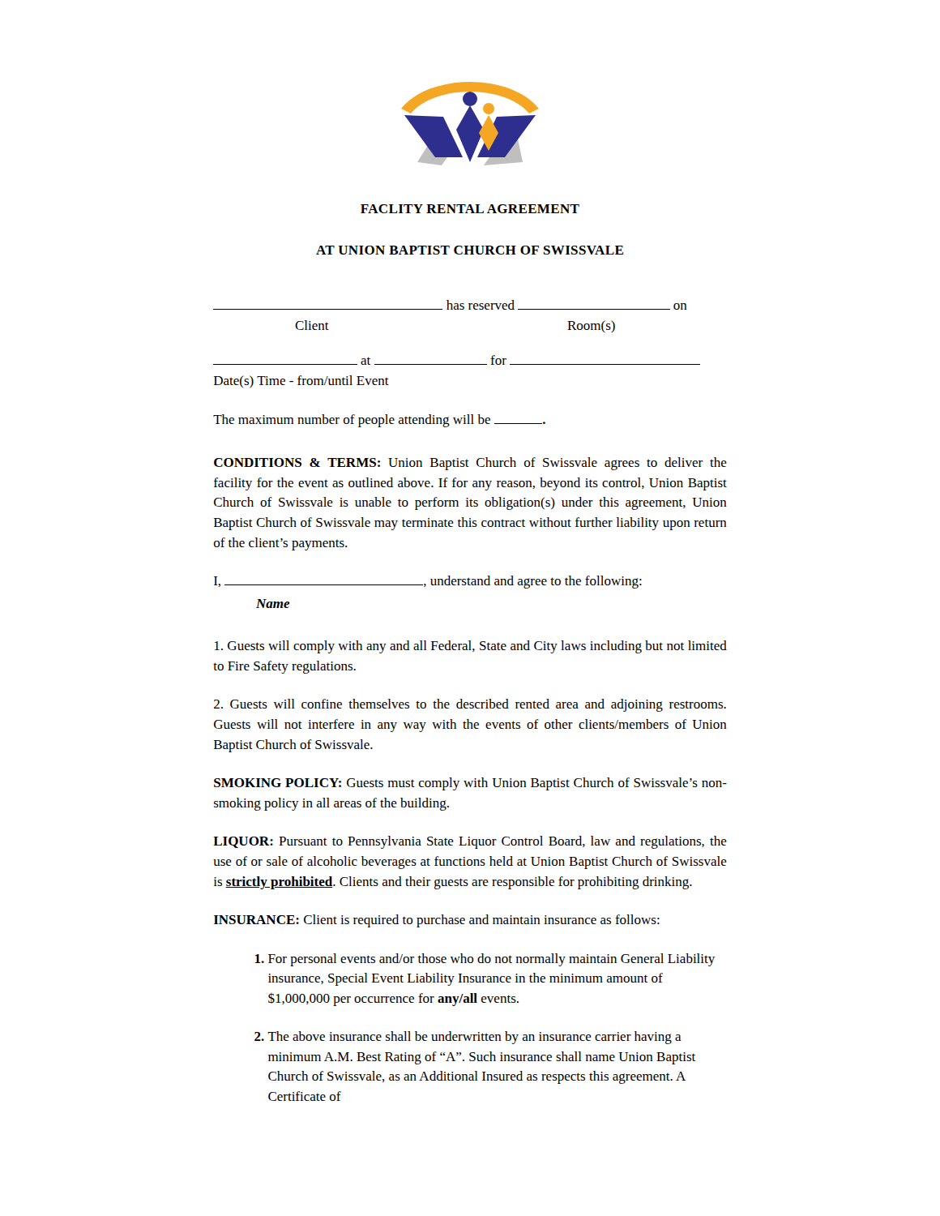Church logo: gold arch above stylized figures
FACLITY RENTAL AGREEMENT
AT UNION BAPTIST CHURCH OF SWISSVALE
has reserved on
Client Room(s)
at for
Date(s) Time - from/until Event
The maximum number of people attending will be .
CONDITIONS & TERMS: Union Baptist Church of Swissvale agrees to deliver the facility for the event as outlined above. If for any reason, beyond its control, Union Baptist Church of Swissvale is unable to perform its obligation(s) under this agreement, Union Baptist Church of Swissvale may terminate this contract without further liability upon return of the client’s payments.
I, , understand and agree to the following:
Name
1. Guests will comply with any and all Federal, State and City laws including but not limited to Fire Safety regulations.
2. Guests will confine themselves to the described rented area and adjoining restrooms. Guests will not interfere in any way with the events of other clients/members of Union Baptist Church of Swissvale.
SMOKING POLICY: Guests must comply with Union Baptist Church of Swissvale’s non-smoking policy in all areas of the building.
LIQUOR: Pursuant to Pennsylvania State Liquor Control Board, law and regulations, the use of or sale of alcoholic beverages at functions held at Union Baptist Church of Swissvale is strictly prohibited. Clients and their guests are responsible for prohibiting drinking.
INSURANCE: Client is required to purchase and maintain insurance as follows:
For personal events and/or those who do not normally maintain General Liability insurance, Special Event Liability Insurance in the minimum amount of $1,000,000 per occurrence for any/all events.
The above insurance shall be underwritten by an insurance carrier having a minimum A.M. Best Rating of “A”. Such insurance shall name Union Baptist Church of Swissvale, as an Additional Insured as respects this agreement. A Certificate of